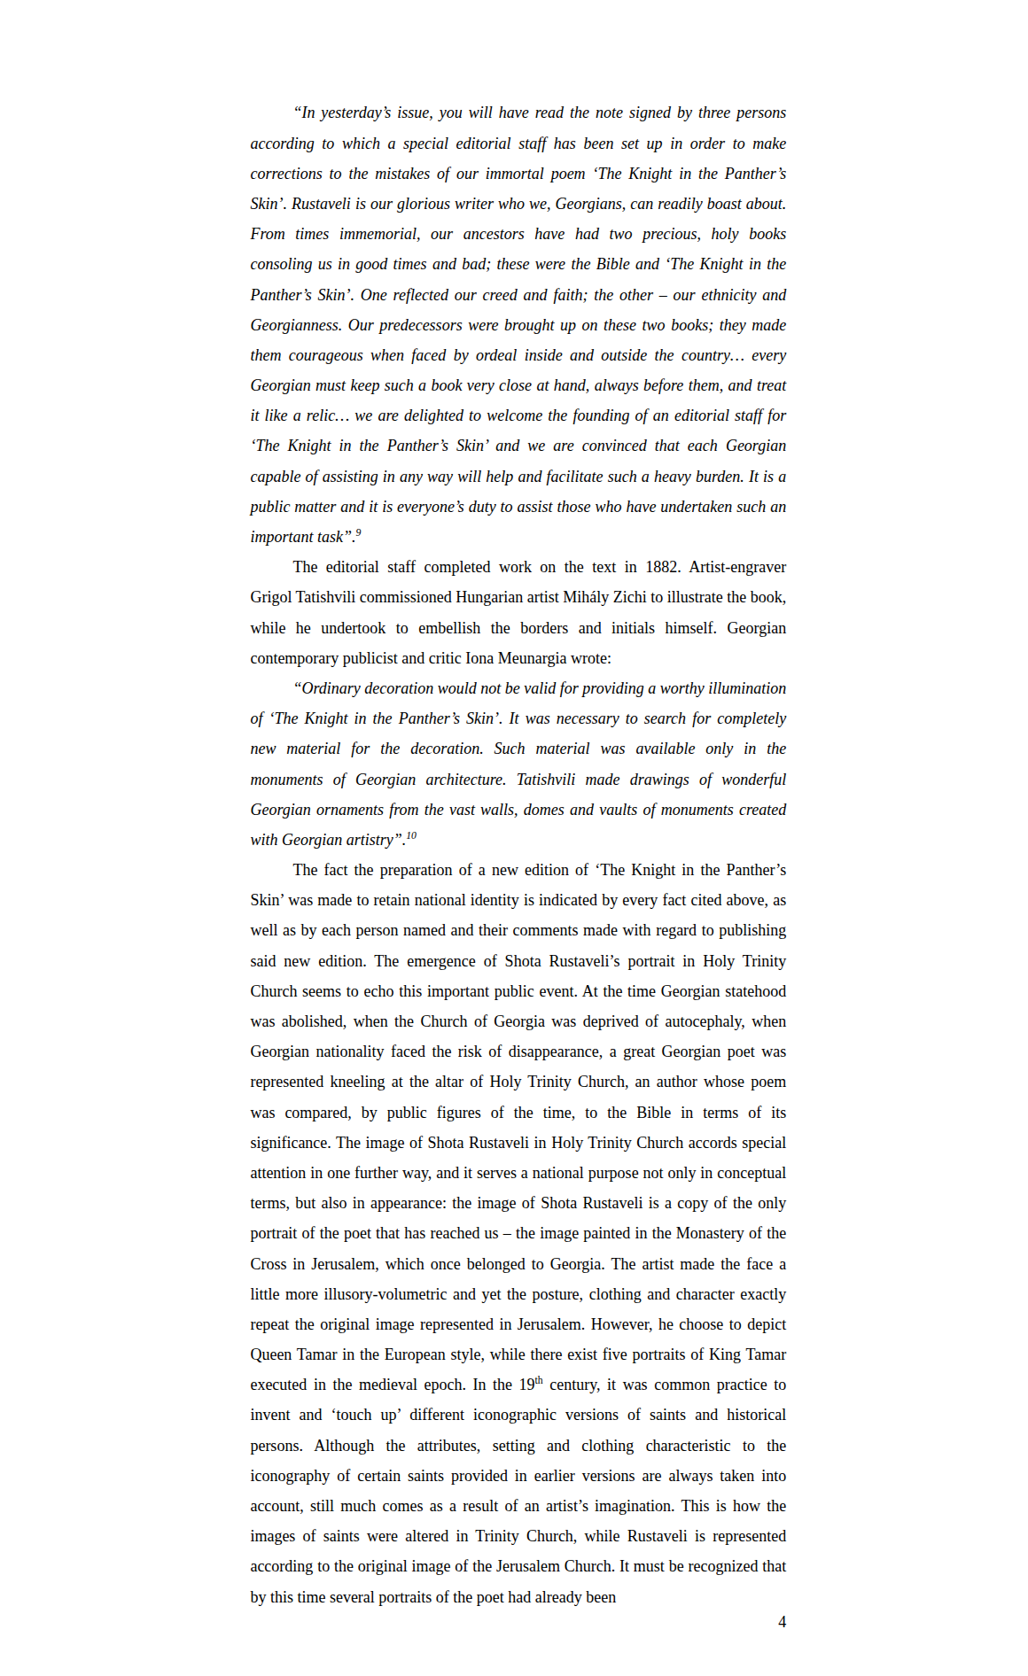“In yesterday’s issue, you will have read the note signed by three persons according to which a special editorial staff has been set up in order to make corrections to the mistakes of our immortal poem ‘The Knight in the Panther’s Skin’. Rustaveli is our glorious writer who we, Georgians, can readily boast about. From times immemorial, our ancestors have had two precious, holy books consoling us in good times and bad; these were the Bible and ‘The Knight in the Panther’s Skin’. One reflected our creed and faith; the other – our ethnicity and Georgianness. Our predecessors were brought up on these two books; they made them courageous when faced by ordeal inside and outside the country… every Georgian must keep such a book very close at hand, always before them, and treat it like a relic… we are delighted to welcome the founding of an editorial staff for ‘The Knight in the Panther’s Skin’ and we are convinced that each Georgian capable of assisting in any way will help and facilitate such a heavy burden. It is a public matter and it is everyone’s duty to assist those who have undertaken such an important task”.9
The editorial staff completed work on the text in 1882. Artist-engraver Grigol Tatishvili commissioned Hungarian artist Mihály Zichi to illustrate the book, while he undertook to embellish the borders and initials himself. Georgian contemporary publicist and critic Iona Meunargia wrote:
“Ordinary decoration would not be valid for providing a worthy illumination of ‘The Knight in the Panther’s Skin’. It was necessary to search for completely new material for the decoration. Such material was available only in the monuments of Georgian architecture. Tatishvili made drawings of wonderful Georgian ornaments from the vast walls, domes and vaults of monuments created with Georgian artistry”.10
The fact the preparation of a new edition of ‘The Knight in the Panther’s Skin’ was made to retain national identity is indicated by every fact cited above, as well as by each person named and their comments made with regard to publishing said new edition. The emergence of Shota Rustaveli’s portrait in Holy Trinity Church seems to echo this important public event. At the time Georgian statehood was abolished, when the Church of Georgia was deprived of autocephaly, when Georgian nationality faced the risk of disappearance, a great Georgian poet was represented kneeling at the altar of Holy Trinity Church, an author whose poem was compared, by public figures of the time, to the Bible in terms of its significance. The image of Shota Rustaveli in Holy Trinity Church accords special attention in one further way, and it serves a national purpose not only in conceptual terms, but also in appearance: the image of Shota Rustaveli is a copy of the only portrait of the poet that has reached us – the image painted in the Monastery of the Cross in Jerusalem, which once belonged to Georgia. The artist made the face a little more illusory-volumetric and yet the posture, clothing and character exactly repeat the original image represented in Jerusalem. However, he choose to depict Queen Tamar in the European style, while there exist five portraits of King Tamar executed in the medieval epoch. In the 19th century, it was common practice to invent and ‘touch up’ different iconographic versions of saints and historical persons. Although the attributes, setting and clothing characteristic to the iconography of certain saints provided in earlier versions are always taken into account, still much comes as a result of an artist’s imagination. This is how the images of saints were altered in Trinity Church, while Rustaveli is represented according to the original image of the Jerusalem Church. It must be recognized that by this time several portraits of the poet had already been
4